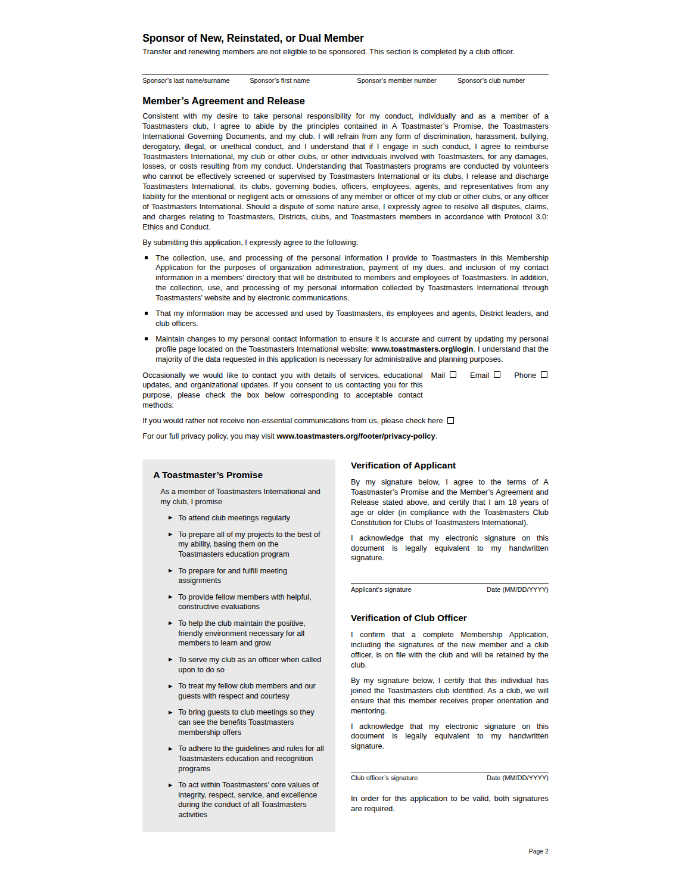Sponsor of New, Reinstated, or Dual Member
Transfer and renewing members are not eligible to be sponsored. This section is completed by a club officer.
Sponsor’s last name/surname Sponsor’s first name Sponsor’s member number Sponsor’s club number
Member’s Agreement and Release
Consistent with my desire to take personal responsibility for my conduct, individually and as a member of a Toastmasters club, I agree to abide by the principles contained in A Toastmaster’s Promise, the Toastmasters International Governing Documents, and my club. I will refrain from any form of discrimination, harassment, bullying, derogatory, illegal, or unethical conduct, and I understand that if I engage in such conduct, I agree to reimburse Toastmasters International, my club or other clubs, or other individuals involved with Toastmasters, for any damages, losses, or costs resulting from my conduct. Understanding that Toastmasters programs are conducted by volunteers who cannot be effectively screened or supervised by Toastmasters International or its clubs, I release and discharge Toastmasters International, its clubs, governing bodies, officers, employees, agents, and representatives from any liability for the intentional or negligent acts or omissions of any member or officer of my club or other clubs, or any officer of Toastmasters International. Should a dispute of some nature arise, I expressly agree to resolve all disputes, claims, and charges relating to Toastmasters, Districts, clubs, and Toastmasters members in accordance with Protocol 3.0: Ethics and Conduct.
By submitting this application, I expressly agree to the following:
The collection, use, and processing of the personal information I provide to Toastmasters in this Membership Application for the purposes of organization administration, payment of my dues, and inclusion of my contact information in a members’ directory that will be distributed to members and employees of Toastmasters. In addition, the collection, use, and processing of my personal information collected by Toastmasters International through Toastmasters’ website and by electronic communications.
That my information may be accessed and used by Toastmasters, its employees and agents, District leaders, and club officers.
Maintain changes to my personal contact information to ensure it is accurate and current by updating my personal profile page located on the Toastmasters International website: www.toastmasters.org\login. I understand that the majority of the data requested in this application is necessary for administrative and planning purposes.
Occasionally we would like to contact you with details of services, educational updates, and organizational updates. If you consent to us contacting you for this purpose, please check the box below corresponding to acceptable contact methods:
Mail Email Phone
If you would rather not receive non-essential communications from us, please check here
For our full privacy policy, you may visit www.toastmasters.org/footer/privacy-policy.
A Toastmaster’s Promise
As a member of Toastmasters International and my club, I promise
To attend club meetings regularly
To prepare all of my projects to the best of my ability, basing them on the Toastmasters education program
To prepare for and fulfill meeting assignments
To provide fellow members with helpful, constructive evaluations
To help the club maintain the positive, friendly environment necessary for all members to learn and grow
To serve my club as an officer when called upon to do so
To treat my fellow club members and our guests with respect and courtesy
To bring guests to club meetings so they can see the benefits Toastmasters membership offers
To adhere to the guidelines and rules for all Toastmasters education and recognition programs
To act within Toastmasters’ core values of integrity, respect, service, and excellence during the conduct of all Toastmasters activities
Verification of Applicant
By my signature below, I agree to the terms of A Toastmaster’s Promise and the Member’s Agreement and Release stated above, and certify that I am 18 years of age or older (in compliance with the Toastmasters Club Constitution for Clubs of Toastmasters International).
I acknowledge that my electronic signature on this document is legally equivalent to my handwritten signature.
Applicant’s signature Date (MM/DD/YYYY)
Verification of Club Officer
I confirm that a complete Membership Application, including the signatures of the new member and a club officer, is on file with the club and will be retained by the club.
By my signature below, I certify that this individual has joined the Toastmasters club identified. As a club, we will ensure that this member receives proper orientation and mentoring.
I acknowledge that my electronic signature on this document is legally equivalent to my handwritten signature.
Club officer’s signature Date (MM/DD/YYYY)
In order for this application to be valid, both signatures are required.
Page 2